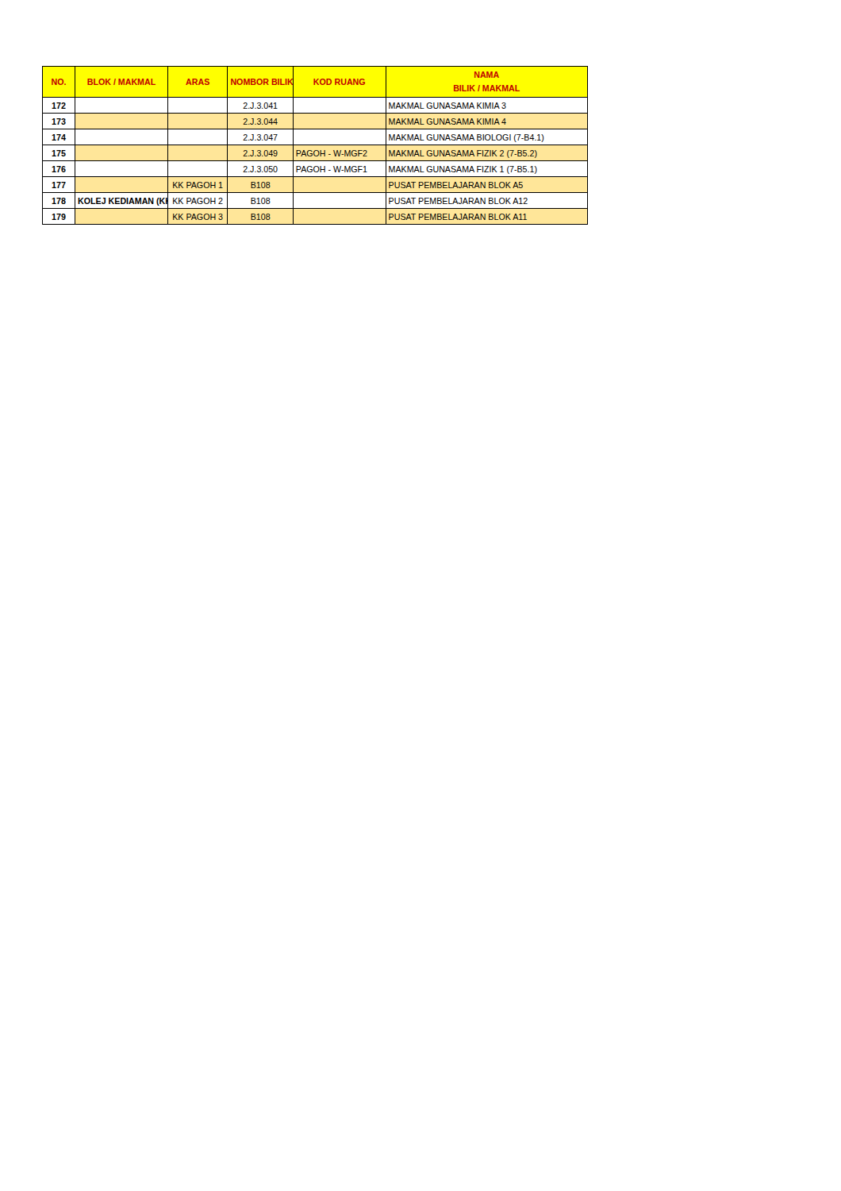| NO. | BLOK / MAKMAL | ARAS | NOMBOR BILIK | KOD RUANG | NAMA BILIK / MAKMAL |
| --- | --- | --- | --- | --- | --- |
| 172 | | | 2.J.3.041 | | MAKMAL GUNASAMA KIMIA 3 |
| 173 | | | 2.J.3.044 | | MAKMAL GUNASAMA KIMIA 4 |
| 174 | | | 2.J.3.047 | | MAKMAL GUNASAMA BIOLOGI (7-B4.1) |
| 175 | | | 2.J.3.049 | PAGOH - W-MGF2 | MAKMAL GUNASAMA FIZIK 2 (7-B5.2) |
| 176 | | | 2.J.3.050 | PAGOH - W-MGF1 | MAKMAL GUNASAMA FIZIK 1 (7-B5.1) |
| 177 | | KK PAGOH 1 | B108 | | PUSAT PEMBELAJARAN BLOK A5 |
| 178 | KOLEJ KEDIAMAN (KK) | KK PAGOH 2 | B108 | | PUSAT PEMBELAJARAN BLOK A12 |
| 179 | | KK PAGOH 3 | B108 | | PUSAT PEMBELAJARAN BLOK A11 |